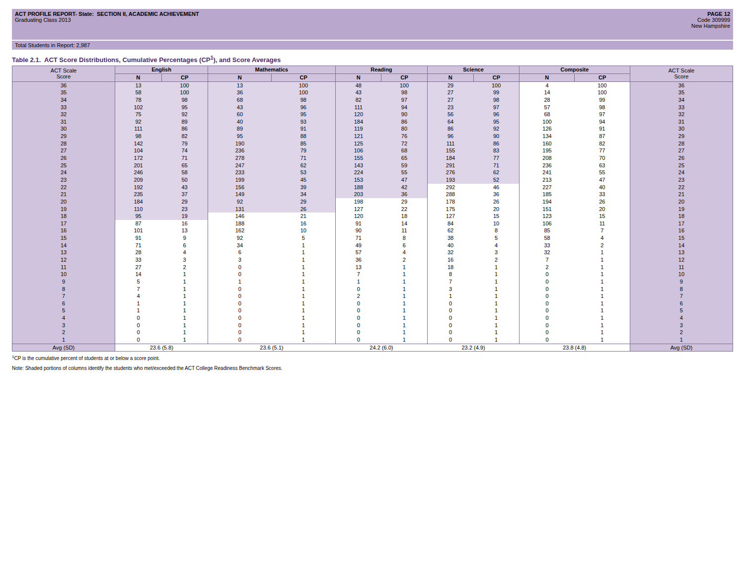ACT PROFILE REPORT- State: SECTION II, ACADEMIC ACHIEVEMENT
Graduating Class 2013
PAGE 12
Code 309999
New Hampshire
Total Students in Report: 2,987
Table 2.1. ACT Score Distributions, Cumulative Percentages (CP1), and Score Averages
| ACT Scale Score | English | Mathematics | Reading | Science | Composite | ACT Scale Score |
| --- | --- | --- | --- | --- | --- | --- |
| N | CP | N | CP | N | CP | N | CP | N | CP |
| 36 | 13 | 100 | 13 | 100 | 48 | 100 | 29 | 100 | 4 | 100 | 36 |
| 35 | 58 | 100 | 36 | 100 | 43 | 98 | 27 | 99 | 14 | 100 | 35 |
| 34 | 78 | 98 | 68 | 98 | 82 | 97 | 27 | 98 | 28 | 99 | 34 |
| 33 | 102 | 95 | 43 | 96 | 111 | 94 | 23 | 97 | 57 | 98 | 33 |
| 32 | 75 | 92 | 60 | 95 | 120 | 90 | 56 | 96 | 68 | 97 | 32 |
| 31 | 92 | 89 | 40 | 93 | 184 | 86 | 64 | 95 | 100 | 94 | 31 |
| 30 | 111 | 86 | 89 | 91 | 119 | 80 | 86 | 92 | 126 | 91 | 30 |
| 29 | 98 | 82 | 95 | 88 | 121 | 76 | 96 | 90 | 134 | 87 | 29 |
| 28 | 142 | 79 | 190 | 85 | 125 | 72 | 111 | 86 | 160 | 82 | 28 |
| 27 | 104 | 74 | 236 | 79 | 106 | 68 | 155 | 83 | 195 | 77 | 27 |
| 26 | 172 | 71 | 278 | 71 | 155 | 65 | 184 | 77 | 208 | 70 | 26 |
| 25 | 201 | 65 | 247 | 62 | 143 | 59 | 291 | 71 | 236 | 63 | 25 |
| 24 | 246 | 58 | 233 | 53 | 224 | 55 | 276 | 62 | 241 | 55 | 24 |
| 23 | 209 | 50 | 199 | 45 | 153 | 47 | 193 | 52 | 213 | 47 | 23 |
| 22 | 192 | 43 | 156 | 39 | 188 | 42 | 292 | 46 | 227 | 40 | 22 |
| 21 | 235 | 37 | 149 | 34 | 203 | 36 | 288 | 36 | 185 | 33 | 21 |
| 20 | 184 | 29 | 92 | 29 | 198 | 29 | 178 | 26 | 194 | 26 | 20 |
| 19 | 110 | 23 | 131 | 26 | 127 | 22 | 175 | 20 | 151 | 20 | 19 |
| 18 | 95 | 19 | 146 | 21 | 120 | 18 | 127 | 15 | 123 | 15 | 18 |
| 17 | 87 | 16 | 188 | 16 | 91 | 14 | 84 | 10 | 106 | 11 | 17 |
| 16 | 101 | 13 | 162 | 10 | 90 | 11 | 62 | 8 | 85 | 7 | 16 |
| 15 | 91 | 9 | 92 | 5 | 71 | 8 | 38 | 5 | 58 | 4 | 15 |
| 14 | 71 | 6 | 34 | 1 | 49 | 6 | 40 | 4 | 33 | 2 | 14 |
| 13 | 28 | 4 | 6 | 1 | 57 | 4 | 32 | 3 | 32 | 1 | 13 |
| 12 | 33 | 3 | 3 | 1 | 36 | 2 | 16 | 2 | 7 | 1 | 12 |
| 11 | 27 | 2 | 0 | 1 | 13 | 1 | 18 | 1 | 2 | 1 | 11 |
| 10 | 14 | 1 | 0 | 1 | 7 | 1 | 8 | 1 | 0 | 1 | 10 |
| 9 | 5 | 1 | 1 | 1 | 1 | 1 | 7 | 1 | 0 | 1 | 9 |
| 8 | 7 | 1 | 0 | 1 | 0 | 1 | 3 | 1 | 0 | 1 | 8 |
| 7 | 4 | 1 | 0 | 1 | 2 | 1 | 1 | 1 | 0 | 1 | 7 |
| 6 | 1 | 1 | 0 | 1 | 0 | 1 | 0 | 1 | 0 | 1 | 6 |
| 5 | 1 | 1 | 0 | 1 | 0 | 1 | 0 | 1 | 0 | 1 | 5 |
| 4 | 0 | 1 | 0 | 1 | 0 | 1 | 0 | 1 | 0 | 1 | 4 |
| 3 | 0 | 1 | 0 | 1 | 0 | 1 | 0 | 1 | 0 | 1 | 3 |
| 2 | 0 | 1 | 0 | 1 | 0 | 1 | 0 | 1 | 0 | 1 | 2 |
| 1 | 0 | 1 | 0 | 1 | 0 | 1 | 0 | 1 | 0 | 1 | 1 |
| Avg (SD) | 23.6 (5.8) | 23.6 (5.1) | 24.2 (6.0) | 23.2 (4.9) | 23.8 (4.8) | Avg (SD) |
1CP is the cumulative percent of students at or below a score point.
Note: Shaded portions of columns identify the students who met/exceeded the ACT College Readiness Benchmark Scores.